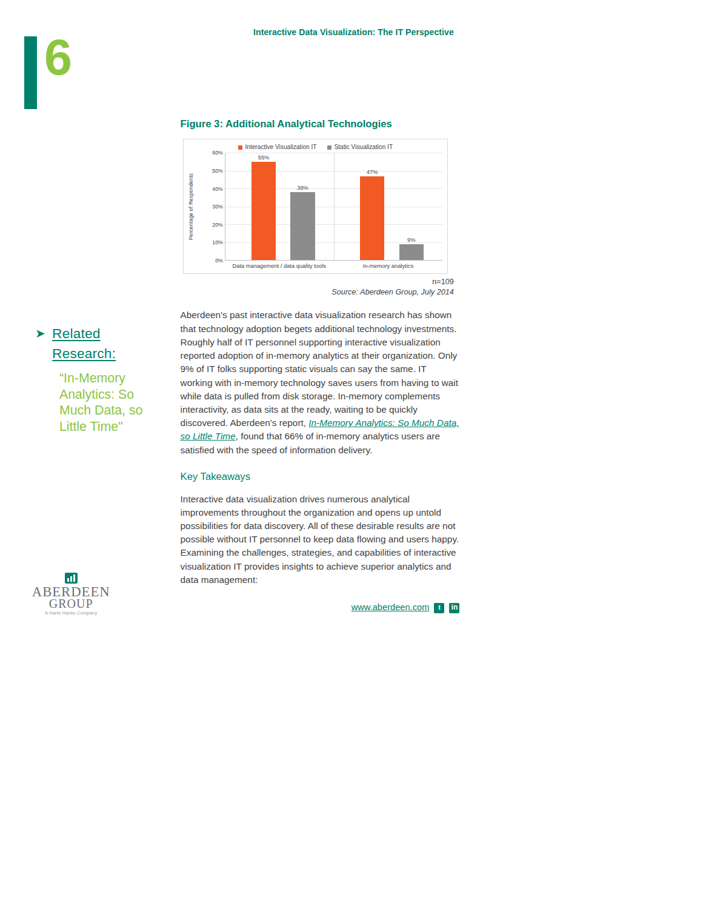Interactive Data Visualization: The IT Perspective
6
➤ Related Research:
“In-Memory Analytics: So Much Data, so Little Time"
Figure 3: Additional Analytical Technologies
Interactive Visualization IT
Static Visualization IT
Percentage of Respondents
60%
50%
40%
30%
20%
10%
0%
55%
38%
47%
9%
Data management / data quality tools
In-memory analytics
n=109
Source: Aberdeen Group, July 2014
Aberdeen's past interactive data visualization research has shown that technology adoption begets additional technology investments. Roughly half of IT personnel supporting interactive visualization reported adoption of in-memory analytics at their organization. Only 9% of IT folks supporting static visuals can say the same. IT working with in-memory technology saves users from having to wait while data is pulled from disk storage. In-memory complements interactivity, as data sits at the ready, waiting to be quickly discovered. Aberdeen's report, In-Memory Analytics: So Much Data, so Little Time, found that 66% of in-memory analytics users are satisfied with the speed of information delivery.
Key Takeaways
Interactive data visualization drives numerous analytical improvements throughout the organization and opens up untold possibilities for data discovery. All of these desirable results are not possible without IT personnel to keep data flowing and users happy. Examining the challenges, strategies, and capabilities of interactive visualization IT provides insights to achieve superior analytics and data management:
ABERDEEN
GROUP
A Harte Hanks Company
www.aberdeen.com t in